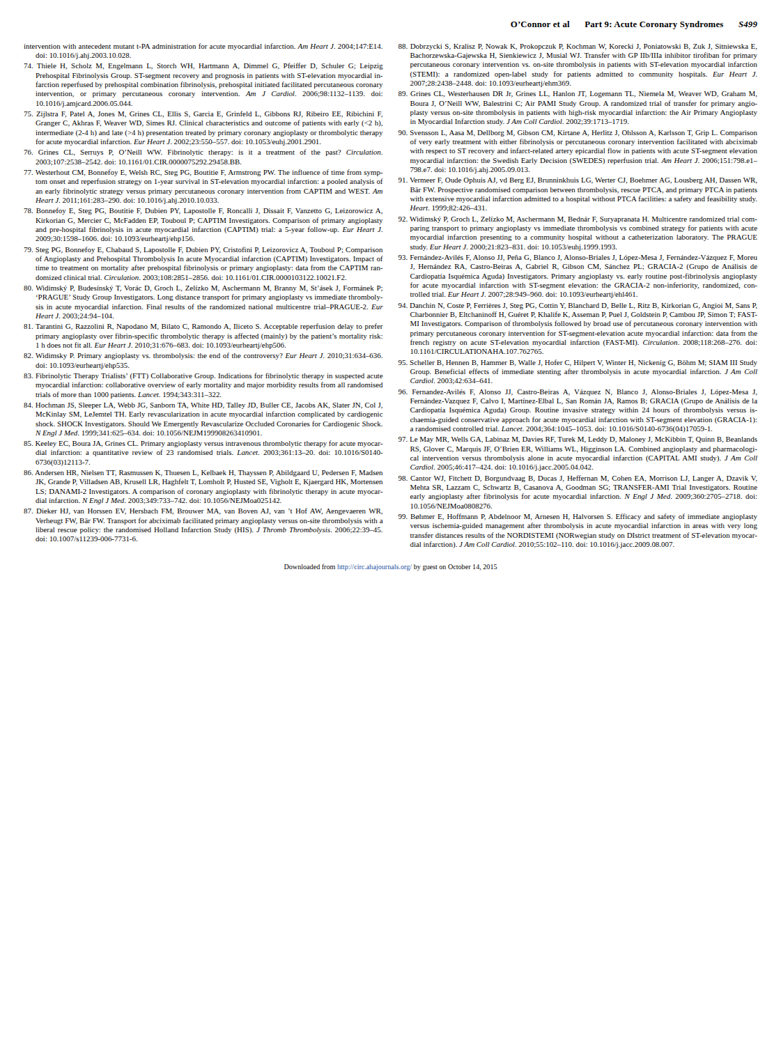O’Connor et al Part 9: Acute Coronary Syndromes S499
intervention with antecedent mutant t-PA administration for acute myocardial infarction. Am Heart J. 2004;147:E14. doi: 10.1016/j.ahj.2003.10.028.
74. Thiele H, Scholz M, Engelmann L, Storch WH, Hartmann A, Dimmel G, Pfeiffer D, Schuler G; Leipzig Prehospital Fibrinolysis Group. ST-segment recovery and prognosis in patients with ST-elevation myocardial infarction reperfused by prehospital combination fibrinolysis, prehospital initiated facilitated percutaneous coronary intervention, or primary percutaneous coronary intervention. Am J Cardiol. 2006;98:1132–1139. doi: 10.1016/j.amjcard.2006.05.044.
75. Zijlstra F, Patel A, Jones M, Grines CL, Ellis S, Garcia E, Grinfeld L, Gibbons RJ, Ribeiro EE, Ribichini F, Granger C, Akhras F, Weaver WD, Simes RJ. Clinical characteristics and outcome of patients with early (<2 h), intermediate (2-4 h) and late (>4 h) presentation treated by primary coronary angioplasty or thrombolytic therapy for acute myocardial infarction. Eur Heart J. 2002;23:550–557. doi: 10.1053/euhj.2001.2901.
76. Grines CL, Serruys P, O’Neill WW. Fibrinolytic therapy: is it a treatment of the past? Circulation. 2003;107:2538–2542. doi: 10.1161/01.CIR.0000075292.29458.BB.
77. Westerhout CM, Bonnefoy E, Welsh RC, Steg PG, Boutitie F, Armstrong PW. The influence of time from symptom onset and reperfusion strategy on 1-year survival in ST-elevation myocardial infarction: a pooled analysis of an early fibrinolytic strategy versus primary percutaneous coronary intervention from CAPTIM and WEST. Am Heart J. 2011;161:283–290. doi: 10.1016/j.ahj.2010.10.033.
78. Bonnefoy E, Steg PG, Boutitie F, Dubien PY, Lapostolle F, Roncalli J, Dissait F, Vanzetto G, Leizorowicz A, Kirkorian G, Mercier C, McFadden EP, Touboul P; CAPTIM Investigators. Comparison of primary angioplasty and pre-hospital fibrinolysis in acute myocardial infarction (CAPTIM) trial: a 5-year follow-up. Eur Heart J. 2009;30:1598–1606. doi: 10.1093/eurheartj/ehp156.
79. Steg PG, Bonnefoy E, Chabaud S, Lapostolle F, Dubien PY, Cristofini P, Leizorovicz A, Touboul P; Comparison of Angioplasty and Prehospital Thrombolysis In acute Myocardial infarction (CAPTIM) Investigators. Impact of time to treatment on mortality after prehospital fibrinolysis or primary angioplasty: data from the CAPTIM randomized clinical trial. Circulation. 2003;108:2851–2856. doi: 10.1161/01.CIR.0000103122.10021.F2.
80. Widimský P, Budesínský T, Vorác D, Groch L, Zelízko M, Aschermann M, Branny M, St’ásek J, Formánek P; ‘PRAGUE’ Study Group Investigators. Long distance transport for primary angioplasty vs immediate thrombolysis in acute myocardial infarction. Final results of the randomized national multicentre trial–PRAGUE-2. Eur Heart J. 2003;24:94–104.
81. Tarantini G, Razzolini R, Napodano M, Bilato C, Ramondo A, Iliceto S. Acceptable reperfusion delay to prefer primary angioplasty over fibrin-specific thrombolytic therapy is affected (mainly) by the patient’s mortality risk: 1 h does not fit all. Eur Heart J. 2010;31:676–683. doi: 10.1093/eurheartj/ehp506.
82. Widimsky P. Primary angioplasty vs. thrombolysis: the end of the controversy? Eur Heart J. 2010;31:634–636. doi: 10.1093/eurheartj/ehp535.
83. Fibrinolytic Therapy Trialists’ (FTT) Collaborative Group. Indications for fibrinolytic therapy in suspected acute myocardial infarction: collaborative overview of early mortality and major morbidity results from all randomised trials of more than 1000 patients. Lancet. 1994;343:311–322.
84. Hochman JS, Sleeper LA, Webb JG, Sanborn TA, White HD, Talley JD, Buller CE, Jacobs AK, Slater JN, Col J, McKinlay SM, LeJemtel TH. Early revascularization in acute myocardial infarction complicated by cardiogenic shock. SHOCK Investigators. Should We Emergently Revascularize Occluded Coronaries for Cardiogenic Shock. N Engl J Med. 1999;341:625–634. doi: 10.1056/NEJM199908263410901.
85. Keeley EC, Boura JA, Grines CL. Primary angioplasty versus intravenous thrombolytic therapy for acute myocardial infarction: a quantitative review of 23 randomised trials. Lancet. 2003;361:13–20. doi: 10.1016/S0140-6736(03)12113-7.
86. Andersen HR, Nielsen TT, Rasmussen K, Thuesen L, Kelbaek H, Thayssen P, Abildgaard U, Pedersen F, Madsen JK, Grande P, Villadsen AB, Krusell LR, Haghfelt T, Lomholt P, Husted SE, Vigholt E, Kjaergard HK, Mortensen LS; DANAMI-2 Investigators. A comparison of coronary angioplasty with fibrinolytic therapy in acute myocardial infarction. N Engl J Med. 2003;349:733–742. doi: 10.1056/NEJMoa025142.
87. Dieker HJ, van Horssen EV, Hersbach FM, Brouwer MA, van Boven AJ, van ’t Hof AW, Aengevaeren WR, Verheugt FW, Bär FW. Transport for abciximab facilitated primary angioplasty versus on-site thrombolysis with a liberal rescue policy: the randomised Holland Infarction Study (HIS). J Thromb Thrombolysis. 2006;22:39–45. doi: 10.1007/s11239-006-7731-6.
88. Dobrzycki S, Kralisz P, Nowak K, Prokopczuk P, Kochman W, Korecki J, Poniatowski B, Zuk J, Sitniewska E, Bachorzewska-Gajewska H, Sienkiewicz J, Musial WJ. Transfer with GP IIb/IIIa inhibitor tirofiban for primary percutaneous coronary intervention vs. on-site thrombolysis in patients with ST-elevation myocardial infarction (STEMI): a randomized open-label study for patients admitted to community hospitals. Eur Heart J. 2007;28:2438–2448. doi: 10.1093/eurheartj/ehm369.
89. Grines CL, Westerhausen DR Jr, Grines LL, Hanlon JT, Logemann TL, Niemela M, Weaver WD, Graham M, Boura J, O’Neill WW, Balestrini C; Air PAMI Study Group. A randomized trial of transfer for primary angioplasty versus on-site thrombolysis in patients with high-risk myocardial infarction: the Air Primary Angioplasty in Myocardial Infarction study. J Am Coll Cardiol. 2002;39:1713–1719.
90. Svensson L, Aasa M, Dellborg M, Gibson CM, Kirtane A, Herlitz J, Ohlsson A, Karlsson T, Grip L. Comparison of very early treatment with either fibrinolysis or percutaneous coronary intervention facilitated with abciximab with respect to ST recovery and infarct-related artery epicardial flow in patients with acute ST-segment elevation myocardial infarction: the Swedish Early Decision (SWEDES) reperfusion trial. Am Heart J. 2006;151:798.e1–798.e7. doi: 10.1016/j.ahj.2005.09.013.
91. Vermeer F, Oude Ophuis AJ, vd Berg EJ, Brunninkhuis LG, Werter CJ, Boehmer AG, Lousberg AH, Dassen WR, Bär FW. Prospective randomised comparison between thrombolysis, rescue PTCA, and primary PTCA in patients with extensive myocardial infarction admitted to a hospital without PTCA facilities: a safety and feasibility study. Heart. 1999;82:426–431.
92. Widimský P, Groch L, Zelízko M, Aschermann M, Bednár F, Suryapranata H. Multicentre randomized trial comparing transport to primary angioplasty vs immediate thrombolysis vs combined strategy for patients with acute myocardial infarction presenting to a community hospital without a catheterization laboratory. The PRAGUE study. Eur Heart J. 2000;21:823–831. doi: 10.1053/euhj.1999.1993.
93. Fernández-Avilés F, Alonso JJ, Peña G, Blanco J, Alonso-Briales J, López-Mesa J, Fernández-Vázquez F, Moreu J, Hernández RA, Castro-Beiras A, Gabriel R, Gibson CM, Sánchez PL; GRACIA-2 (Grupo de Análisis de Cardiopatía Isquémica Aguda) Investigators. Primary angioplasty vs. early routine post-fibrinolysis angioplasty for acute myocardial infarction with ST-segment elevation: the GRACIA-2 non-inferiority, randomized, controlled trial. Eur Heart J. 2007;28:949–960. doi: 10.1093/eurheartj/ehl461.
94. Danchin N, Coste P, Ferrières J, Steg PG, Cottin Y, Blanchard D, Belle L, Ritz B, Kirkorian G, Angioi M, Sans P, Charbonnier B, Eltchaninoff H, Guéret P, Khalife K, Asseman P, Puel J, Goldstein P, Cambou JP, Simon T; FAST-MI Investigators. Comparison of thrombolysis followed by broad use of percutaneous coronary intervention with primary percutaneous coronary intervention for ST-segment-elevation acute myocardial infarction: data from the french registry on acute ST-elevation myocardial infarction (FAST-MI). Circulation. 2008;118:268–276. doi: 10.1161/CIRCULATIONAHA.107.762765.
95. Scheller B, Hennen B, Hammer B, Walle J, Hofer C, Hilpert V, Winter H, Nickenig G, Böhm M; SIAM III Study Group. Beneficial effects of immediate stenting after thrombolysis in acute myocardial infarction. J Am Coll Cardiol. 2003;42:634–641.
96. Fernandez-Avilés F, Alonso JJ, Castro-Beiras A, Vázquez N, Blanco J, Alonso-Briales J, López-Mesa J, Fernández-Vazquez F, Calvo I, Martínez-Elbal L, San Román JA, Ramos B; GRACIA (Grupo de Análisis de la Cardiopatía Isquémica Aguda) Group. Routine invasive strategy within 24 hours of thrombolysis versus ischaemia-guided conservative approach for acute myocardial infarction with ST-segment elevation (GRACIA-1): a randomised controlled trial. Lancet. 2004;364:1045–1053. doi: 10.1016/S0140-6736(04)17059-1.
97. Le May MR, Wells GA, Labinaz M, Davies RF, Turek M, Leddy D, Maloney J, McKibbin T, Quinn B, Beanlands RS, Glover C, Marquis JF, O’Brien ER, Williams WL, Higginson LA. Combined angioplasty and pharmacological intervention versus thrombolysis alone in acute myocardial infarction (CAPITAL AMI study). J Am Coll Cardiol. 2005;46:417–424. doi: 10.1016/j.jacc.2005.04.042.
98. Cantor WJ, Fitchett D, Borgundvaag B, Ducas J, Heffernan M, Cohen EA, Morrison LJ, Langer A, Dzavik V, Mehta SR, Lazzam C, Schwartz B, Casanova A, Goodman SG; TRANSFER-AMI Trial Investigators. Routine early angioplasty after fibrinolysis for acute myocardial infarction. N Engl J Med. 2009;360:2705–2718. doi: 10.1056/NEJMoa0808276.
99. Bøhmer E, Hoffmann P, Abdelnoor M, Arnesen H, Halvorsen S. Efficacy and safety of immediate angioplasty versus ischemia-guided management after thrombolysis in acute myocardial infarction in areas with very long transfer distances results of the NORDISTEMI (NORwegian study on DIstrict treatment of ST-elevation myocardial infarction). J Am Coll Cardiol. 2010;55:102–110. doi: 10.1016/j.jacc.2009.08.007.
Downloaded from http://circ.ahajournals.org/ by guest on October 14, 2015